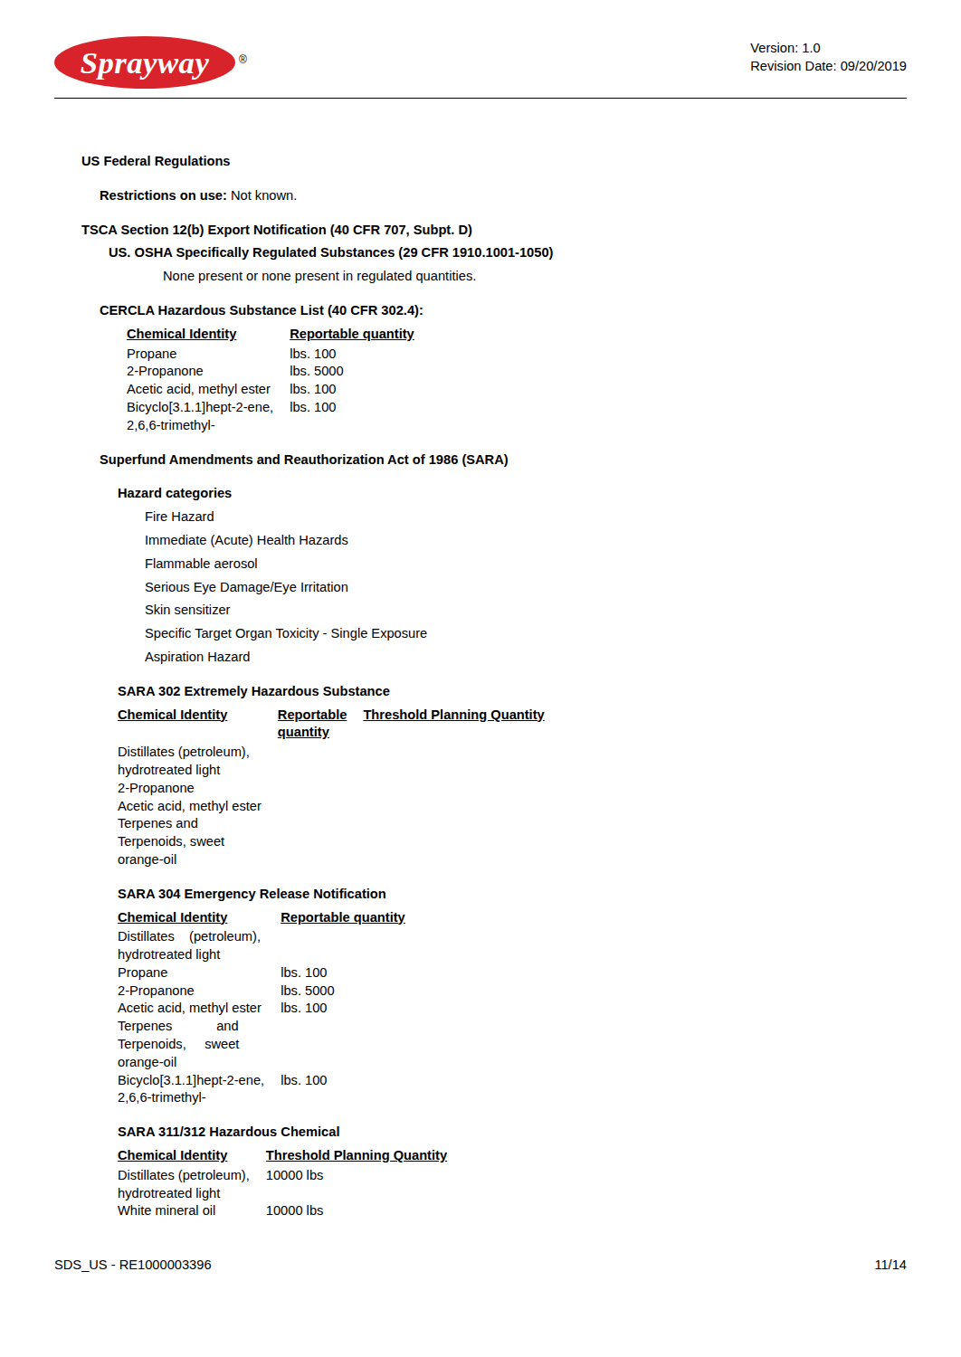Sprayway
®
Version: 1.0
Revision Date: 09/20/2019
US Federal Regulations
Restrictions on use: Not known.
TSCA Section 12(b) Export Notification (40 CFR 707, Subpt. D)
US. OSHA Specifically Regulated Substances (29 CFR 1910.1001-1050)
None present or none present in regulated quantities.
CERCLA Hazardous Substance List (40 CFR 302.4):
| Chemical Identity | Reportable quantity |
| --- | --- |
| Propane | lbs. 100 |
| 2-Propanone | lbs. 5000 |
| Acetic acid, methyl ester | lbs. 100 |
| Bicyclo[3.1.1]hept-2-ene, 2,6,6-trimethyl- | lbs. 100 |
Superfund Amendments and Reauthorization Act of 1986 (SARA)
Hazard categories
Fire Hazard
Immediate (Acute) Health Hazards
Flammable aerosol
Serious Eye Damage/Eye Irritation
Skin sensitizer
Specific Target Organ Toxicity - Single Exposure
Aspiration Hazard
SARA 302 Extremely Hazardous Substance
| Chemical Identity | Reportable quantity | Threshold Planning Quantity |
| --- | --- | --- |
| Distillates (petroleum), hydrotreated light | | |
| 2-Propanone | | |
| Acetic acid, methyl ester | | |
| Terpenes and Terpenoids, sweet orange-oil | | |
SARA 304 Emergency Release Notification
| Chemical Identity | Reportable quantity |
| --- | --- |
| Distillates (petroleum), hydrotreated light | |
| Propane | lbs. 100 |
| 2-Propanone | lbs. 5000 |
| Acetic acid, methyl ester | lbs. 100 |
| Terpenes and Terpenoids, sweet orange-oil | |
| Bicyclo[3.1.1]hept-2-ene, 2,6,6-trimethyl- | lbs. 100 |
SARA 311/312 Hazardous Chemical
| Chemical Identity | Threshold Planning Quantity |
| --- | --- |
| Distillates (petroleum), hydrotreated light | 10000 lbs |
| White mineral oil | 10000 lbs |
SDS_US - RE1000003396
11/14